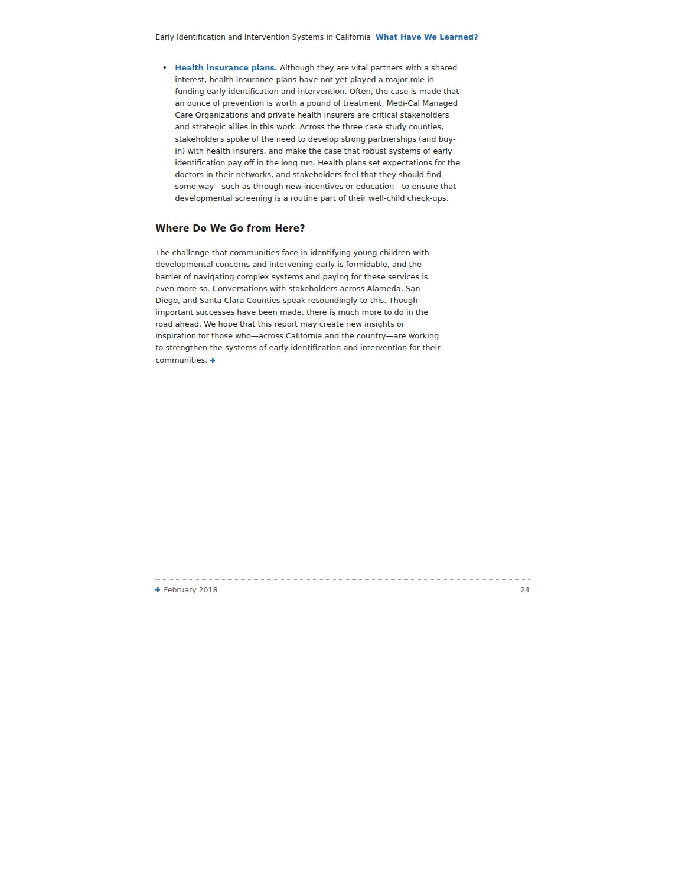Early Identification and Intervention Systems in California What Have We Learned?
Health insurance plans. Although they are vital partners with a shared interest, health insurance plans have not yet played a major role in funding early identification and intervention. Often, the case is made that an ounce of prevention is worth a pound of treatment. Medi-Cal Managed Care Organizations and private health insurers are critical stakeholders and strategic allies in this work. Across the three case study counties, stakeholders spoke of the need to develop strong partnerships (and buy-in) with health insurers, and make the case that robust systems of early identification pay off in the long run. Health plans set expectations for the doctors in their networks, and stakeholders feel that they should find some way—such as through new incentives or education—to ensure that developmental screening is a routine part of their well-child check-ups.
Where Do We Go from Here?
The challenge that communities face in identifying young children with developmental concerns and intervening early is formidable, and the barrier of navigating complex systems and paying for these services is even more so. Conversations with stakeholders across Alameda, San Diego, and Santa Clara Counties speak resoundingly to this. Though important successes have been made, there is much more to do in the road ahead. We hope that this report may create new insights or inspiration for those who—across California and the country—are working to strengthen the systems of early identification and intervention for their communities.
February 2018
24